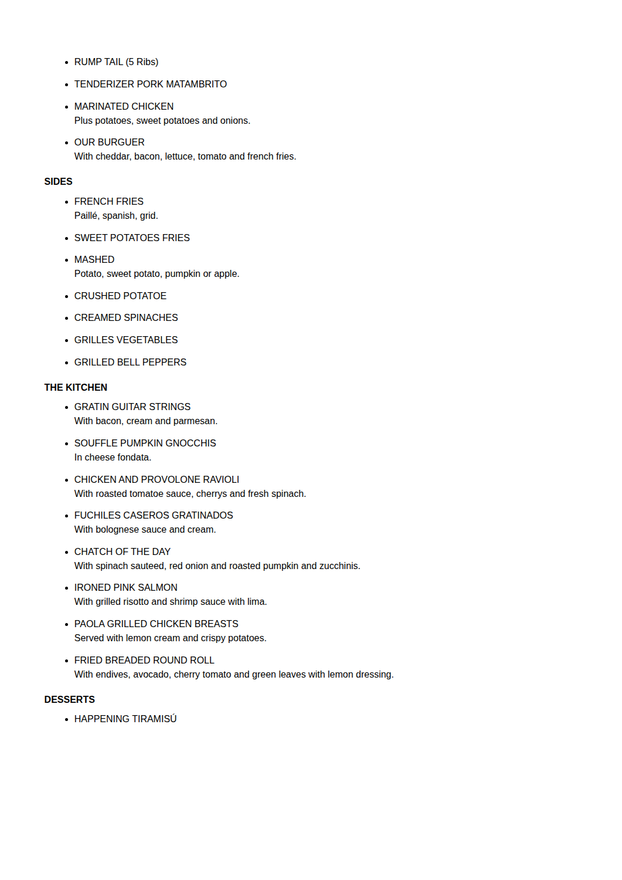RUMP TAIL (5 Ribs)
TENDERIZER PORK MATAMBRITO
MARINATED CHICKEN Plus potatoes, sweet potatoes and onions.
OUR BURGUER With cheddar, bacon, lettuce, tomato and french fries.
SIDES
FRENCH FRIES Paillé, spanish, grid.
SWEET POTATOES FRIES
MASHED Potato, sweet potato, pumpkin or apple.
CRUSHED POTATOE
CREAMED SPINACHES
GRILLES VEGETABLES
GRILLED BELL PEPPERS
THE KITCHEN
GRATIN GUITAR STRINGS With bacon, cream and parmesan.
SOUFFLE PUMPKIN GNOCCHIS In cheese fondata.
CHICKEN AND PROVOLONE RAVIOLI With roasted tomatoe sauce, cherrys and fresh spinach.
FUCHILES CASEROS GRATINADOS With bolognese sauce and cream.
CHATCH OF THE DAY With spinach sauteed, red onion and roasted pumpkin and zucchinis.
IRONED PINK SALMON With grilled risotto and shrimp sauce with lima.
PAOLA GRILLED CHICKEN BREASTS Served with lemon cream and crispy potatoes.
FRIED BREADED ROUND ROLL With endives, avocado, cherry tomato and green leaves with lemon dressing.
DESSERTS
HAPPENING TIRAMISÚ